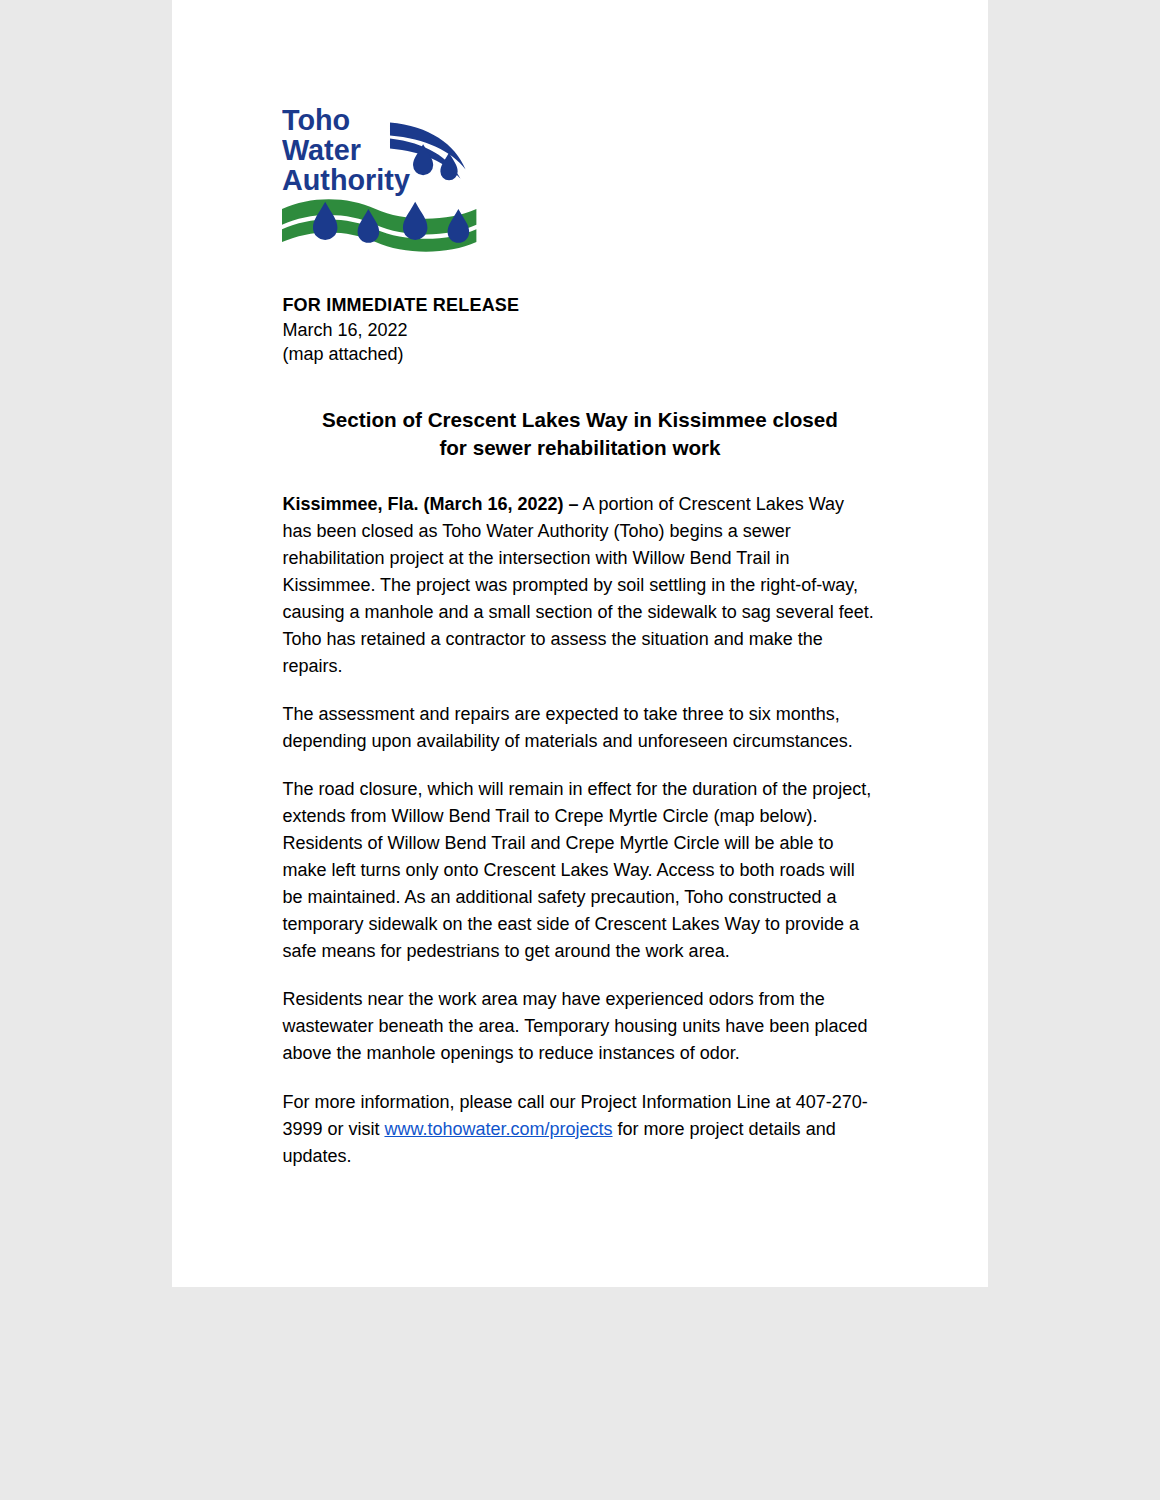Toho Water Authority
FOR IMMEDIATE RELEASE
March 16, 2022
(map attached)
Section of Crescent Lakes Way in Kissimmee closed for sewer rehabilitation work
Kissimmee, Fla. (March 16, 2022) – A portion of Crescent Lakes Way has been closed as Toho Water Authority (Toho) begins a sewer rehabilitation project at the intersection with Willow Bend Trail in Kissimmee. The project was prompted by soil settling in the right-of-way, causing a manhole and a small section of the sidewalk to sag several feet. Toho has retained a contractor to assess the situation and make the repairs.
The assessment and repairs are expected to take three to six months, depending upon availability of materials and unforeseen circumstances.
The road closure, which will remain in effect for the duration of the project, extends from Willow Bend Trail to Crepe Myrtle Circle (map below). Residents of Willow Bend Trail and Crepe Myrtle Circle will be able to make left turns only onto Crescent Lakes Way. Access to both roads will be maintained. As an additional safety precaution, Toho constructed a temporary sidewalk on the east side of Crescent Lakes Way to provide a safe means for pedestrians to get around the work area.
Residents near the work area may have experienced odors from the wastewater beneath the area. Temporary housing units have been placed above the manhole openings to reduce instances of odor.
For more information, please call our Project Information Line at 407-270-3999 or visit www.tohowater.com/projects for more project details and updates.